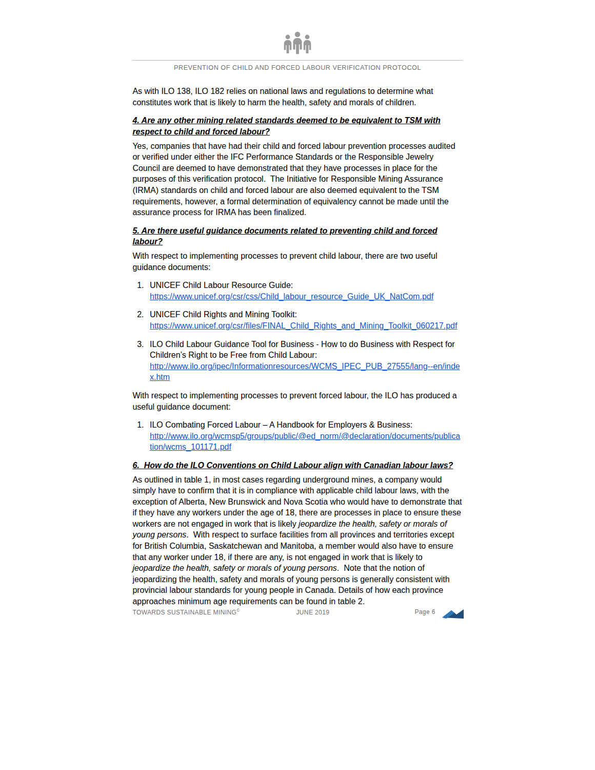PREVENTION OF CHILD AND FORCED LABOUR VERIFICATION PROTOCOL
As with ILO 138, ILO 182 relies on national laws and regulations to determine what constitutes work that is likely to harm the health, safety and morals of children.
4. Are any other mining related standards deemed to be equivalent to TSM with respect to child and forced labour?
Yes, companies that have had their child and forced labour prevention processes audited or verified under either the IFC Performance Standards or the Responsible Jewelry Council are deemed to have demonstrated that they have processes in place for the purposes of this verification protocol. The Initiative for Responsible Mining Assurance (IRMA) standards on child and forced labour are also deemed equivalent to the TSM requirements, however, a formal determination of equivalency cannot be made until the assurance process for IRMA has been finalized.
5. Are there useful guidance documents related to preventing child and forced labour?
With respect to implementing processes to prevent child labour, there are two useful guidance documents:
UNICEF Child Labour Resource Guide:
https://www.unicef.org/csr/css/Child_labour_resource_Guide_UK_NatCom.pdf
UNICEF Child Rights and Mining Toolkit:
https://www.unicef.org/csr/files/FINAL_Child_Rights_and_Mining_Toolkit_060217.pdf
ILO Child Labour Guidance Tool for Business - How to do Business with Respect for Children’s Right to be Free from Child Labour:
http://www.ilo.org/ipec/Informationresources/WCMS_IPEC_PUB_27555/lang--en/index.htm
With respect to implementing processes to prevent forced labour, the ILO has produced a useful guidance document:
ILO Combating Forced Labour – A Handbook for Employers & Business:
http://www.ilo.org/wcmsp5/groups/public/@ed_norm/@declaration/documents/publication/wcms_101171.pdf
6. How do the ILO Conventions on Child Labour align with Canadian labour laws?
As outlined in table 1, in most cases regarding underground mines, a company would simply have to confirm that it is in compliance with applicable child labour laws, with the exception of Alberta, New Brunswick and Nova Scotia who would have to demonstrate that if they have any workers under the age of 18, there are processes in place to ensure these workers are not engaged in work that is likely jeopardize the health, safety or morals of young persons. With respect to surface facilities from all provinces and territories except for British Columbia, Saskatchewan and Manitoba, a member would also have to ensure that any worker under 18, if there are any, is not engaged in work that is likely to jeopardize the health, safety or morals of young persons. Note that the notion of jeopardizing the health, safety and morals of young persons is generally consistent with provincial labour standards for young people in Canada. Details of how each province approaches minimum age requirements can be found in table 2.
TOWARDS SUSTAINABLE MINING© JUNE 2019 Page 6